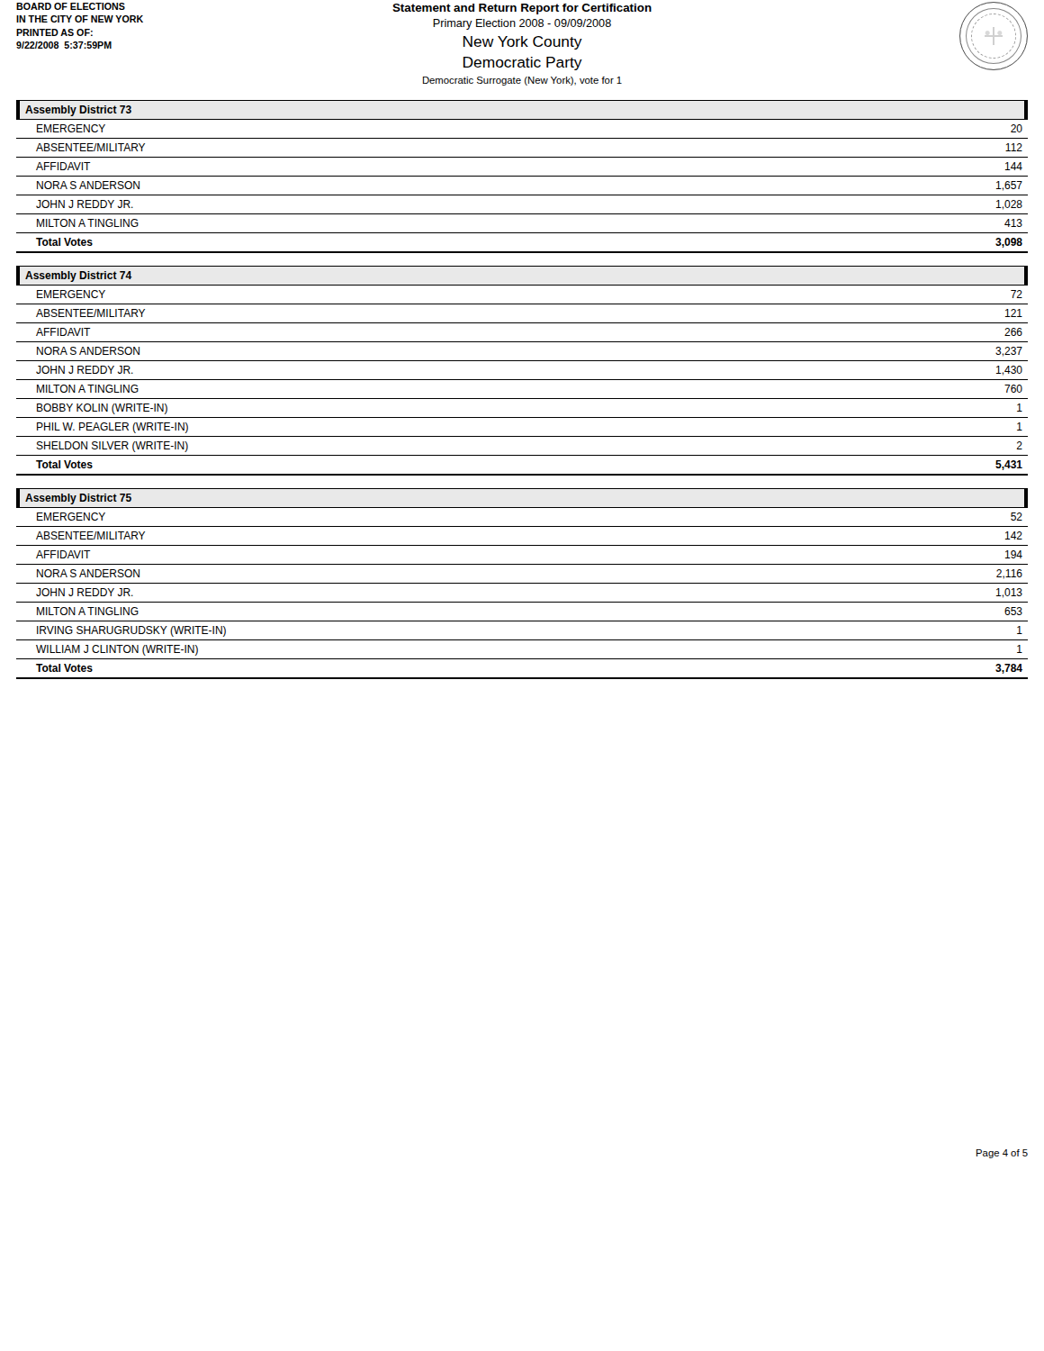BOARD OF ELECTIONS
IN THE CITY OF NEW YORK
PRINTED AS OF:
9/22/2008 5:37:59PM
Statement and Return Report for Certification
Primary Election 2008 - 09/09/2008
New York County
Democratic Party
Democratic Surrogate (New York), vote for 1
Assembly District 73
| EMERGENCY | 20 |
| ABSENTEE/MILITARY | 112 |
| AFFIDAVIT | 144 |
| NORA S ANDERSON | 1,657 |
| JOHN J REDDY JR. | 1,028 |
| MILTON A TINGLING | 413 |
| Total Votes | 3,098 |
Assembly District 74
| EMERGENCY | 72 |
| ABSENTEE/MILITARY | 121 |
| AFFIDAVIT | 266 |
| NORA S ANDERSON | 3,237 |
| JOHN J REDDY JR. | 1,430 |
| MILTON A TINGLING | 760 |
| BOBBY KOLIN (WRITE-IN) | 1 |
| PHIL W. PEAGLER (WRITE-IN) | 1 |
| SHELDON SILVER (WRITE-IN) | 2 |
| Total Votes | 5,431 |
Assembly District 75
| EMERGENCY | 52 |
| ABSENTEE/MILITARY | 142 |
| AFFIDAVIT | 194 |
| NORA S ANDERSON | 2,116 |
| JOHN J REDDY JR. | 1,013 |
| MILTON A TINGLING | 653 |
| IRVING SHARUGRUDSKY (WRITE-IN) | 1 |
| WILLIAM J CLINTON (WRITE-IN) | 1 |
| Total Votes | 3,784 |
Page 4 of 5